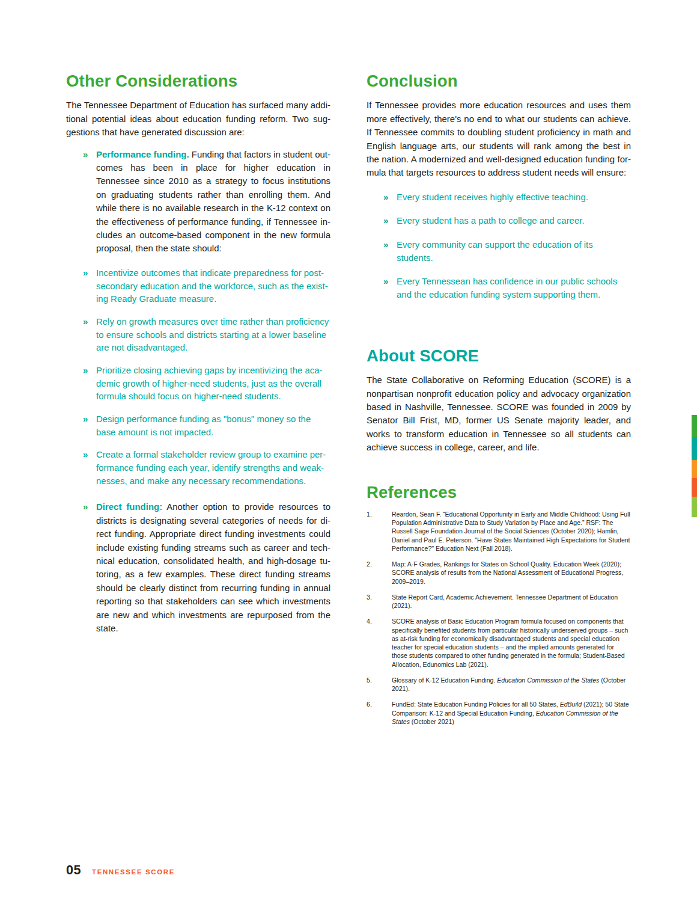Other Considerations
The Tennessee Department of Education has surfaced many additional potential ideas about education funding reform. Two suggestions that have generated discussion are:
Performance funding. Funding that factors in student outcomes has been in place for higher education in Tennessee since 2010 as a strategy to focus institutions on graduating students rather than enrolling them. And while there is no available research in the K-12 context on the effectiveness of performance funding, if Tennessee includes an outcome-based component in the new formula proposal, then the state should:
Incentivize outcomes that indicate preparedness for postsecondary education and the workforce, such as the existing Ready Graduate measure.
Rely on growth measures over time rather than proficiency to ensure schools and districts starting at a lower baseline are not disadvantaged.
Prioritize closing achieving gaps by incentivizing the academic growth of higher-need students, just as the overall formula should focus on higher-need students.
Design performance funding as "bonus" money so the base amount is not impacted.
Create a formal stakeholder review group to examine performance funding each year, identify strengths and weaknesses, and make any necessary recommendations.
Direct funding: Another option to provide resources to districts is designating several categories of needs for direct funding. Appropriate direct funding investments could include existing funding streams such as career and technical education, consolidated health, and high-dosage tutoring, as a few examples. These direct funding streams should be clearly distinct from recurring funding in annual reporting so that stakeholders can see which investments are new and which investments are repurposed from the state.
Conclusion
If Tennessee provides more education resources and uses them more effectively, there's no end to what our students can achieve. If Tennessee commits to doubling student proficiency in math and English language arts, our students will rank among the best in the nation. A modernized and well-designed education funding formula that targets resources to address student needs will ensure:
Every student receives highly effective teaching.
Every student has a path to college and career.
Every community can support the education of its students.
Every Tennessean has confidence in our public schools and the education funding system supporting them.
About SCORE
The State Collaborative on Reforming Education (SCORE) is a nonpartisan nonprofit education policy and advocacy organization based in Nashville, Tennessee. SCORE was founded in 2009 by Senator Bill Frist, MD, former US Senate majority leader, and works to transform education in Tennessee so all students can achieve success in college, career, and life.
References
Reardon, Sean F. “Educational Opportunity in Early and Middle Childhood: Using Full Population Administrative Data to Study Variation by Place and Age.” RSF: The Russell Sage Foundation Journal of the Social Sciences (October 2020); Hamlin, Daniel and Paul E. Peterson. "Have States Maintained High Expectations for Student Performance?" Education Next (Fall 2018).
Map: A-F Grades, Rankings for States on School Quality. Education Week (2020); SCORE analysis of results from the National Assessment of Educational Progress, 2009–2019.
State Report Card, Academic Achievement. Tennessee Department of Education (2021).
SCORE analysis of Basic Education Program formula focused on components that specifically benefited students from particular historically underserved groups – such as at-risk funding for economically disadvantaged students and special education teacher for special education students – and the implied amounts generated for those students compared to other funding generated in the formula; Student-Based Allocation, Edunomics Lab (2021).
Glossary of K-12 Education Funding. Education Commission of the States (October 2021).
FundEd: State Education Funding Policies for all 50 States, EdBuild (2021); 50 State Comparison: K-12 and Special Education Funding, Education Commission of the States (October 2021)
05 Tennessee SCORE